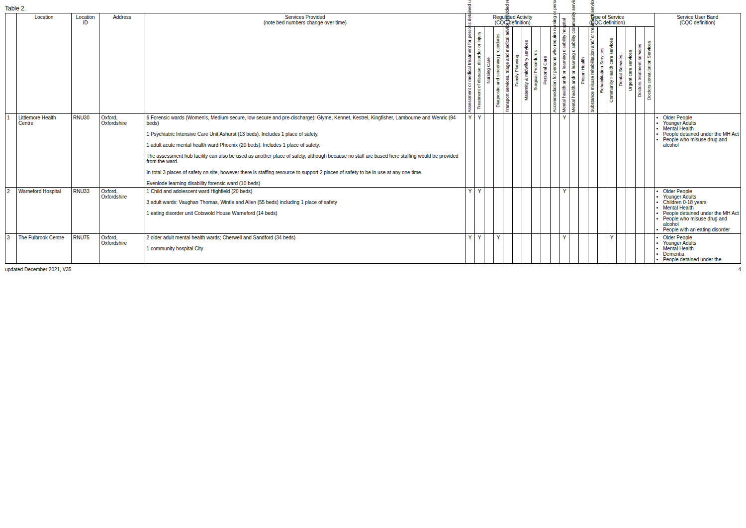Table 2.
| | Location | Location ID | Address | Services Provided (note bed numbers change over time) | Regulated Activity (CQC definition) | Type of Service (CQC definition) | Service User Band (CQC definition) |
| --- | --- | --- | --- | --- | --- | --- | --- |
| Assessment or medical treatment for persons detained under the Mental Health Act 1983 | Treatment of disease, disorder or injury | Nursing Care | Diagnostic and screening procedures | Transport services, triage and medical advice provided remotely | Family Planning | Maternity & midwifery services | Surgical Procedures | Personal Care | Accommodation for persons who require nursing or personal care | Mental health and/ or learning disability hospital | Mental health and/ or learning disability community service | Prison Health | Substance misuse rehabilitation and/ or treatment service | Rehabilitation Services | Community Health care services | Dental Services | Urgent care services | Doctors treatment services | Doctors consultation Services |
| 1 | Littlemore Health Centre | RNU30 | Oxford, Oxfordshire | 6 Forensic wards (Women's, Medium secure, low secure and pre-discharge): Glyme, Kennet, Kestrel, Kingfisher, Lambourne and Wenric (94 beds) 1 Psychiatric Intensive Care Unit Ashurst (13 beds). Includes 1 place of safety. 1 adult acute mental health ward Phoenix (20 beds). Includes 1 place of safety. The assessment hub facility can also be used as another place of safety, although because no staff are based here staffing would be provided from the ward. In total 3 places of safety on site, however there is staffing resource to support 2 places of safety to be in use at any one time. Evenlode learning disability forensic ward (10 beds) | Y | Y | | | | | | | | | Y | | | | | | | | | | Older People Younger Adults Mental Health People detained under the MH Act People who misuse drug and alcohol |
| 2 | Warneford Hospital | RNU33 | Oxford, Oxfordshire | 1 Child and adolescent ward Highfield (20 beds) 3 adult wards: Vaughan Thomas, Wintle and Allen (55 beds) including 1 place of safety 1 eating disorder unit Cotswold House Warneford (14 beds) | Y | Y | | | | | | | | | Y | | | | | | | | | | Older People Younger Adults Children 0-18 years Mental Health People detained under the MH Act People who misuse drug and alcohol People with an eating disorder |
| 3 | The Fulbrook Centre | RNU75 | Oxford, Oxfordshire | 2 older adult mental health wards; Cherwell and Sandford (34 beds) 1 community hospital City | Y | Y | | Y | | | | | | | Y | | | | | Y | | | | | Older People Younger Adults Mental Health Dementia People detained under the |
updated December 2021, V35 4